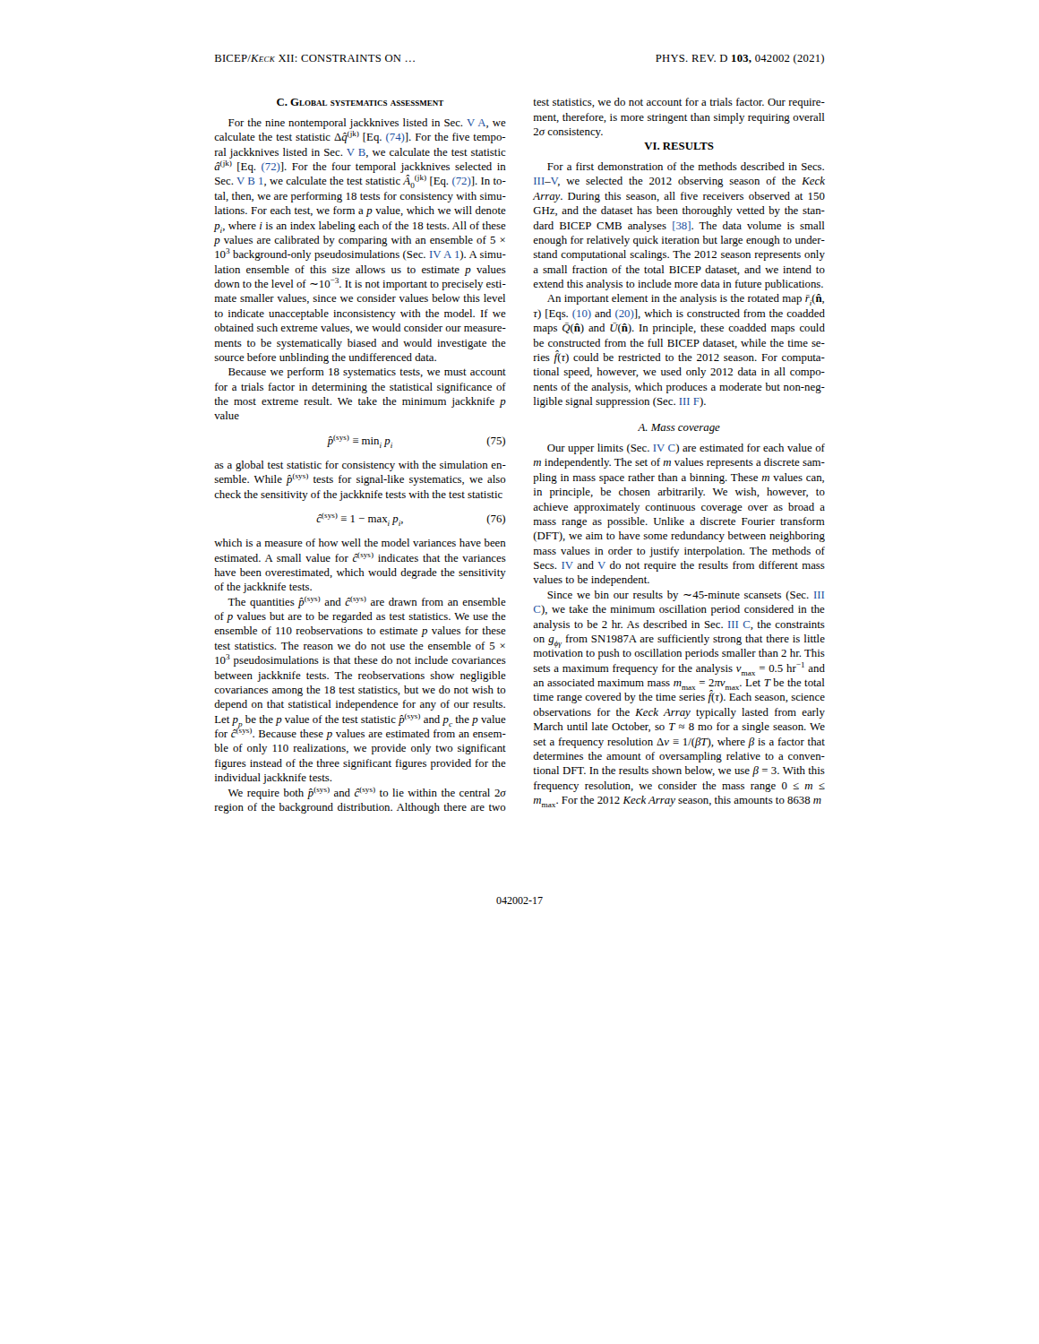BICEP/Keck XII: CONSTRAINTS ON …
PHYS. REV. D 103, 042002 (2021)
C. Global systematics assessment
For the nine nontemporal jackknives listed in Sec. V A, we calculate the test statistic Δq̂(jk) [Eq. (74)]. For the five temporal jackknives listed in Sec. V B, we calculate the test statistic â(jk) [Eq. (72)]. For the four temporal jackknives selected in Sec. V B 1, we calculate the test statistic Â0(jk) [Eq. (72)]. In total, then, we are performing 18 tests for consistency with simulations. For each test, we form a p value, which we will denote pi, where i is an index labeling each of the 18 tests. All of these p values are calibrated by comparing with an ensemble of 5 × 103 background-only pseudosimulations (Sec. IV A 1). A simulation ensemble of this size allows us to estimate p values down to the level of ∼10−3. It is not important to precisely estimate smaller values, since we consider values below this level to indicate unacceptable inconsistency with the model. If we obtained such extreme values, we would consider our measurements to be systematically biased and would investigate the source before unblinding the undifferenced data.
Because we perform 18 systematics tests, we must account for a trials factor in determining the statistical significance of the most extreme result. We take the minimum jackknife p value
p̂(sys) ≡ mini pi (75)
as a global test statistic for consistency with the simulation ensemble. While p̂(sys) tests for signal-like systematics, we also check the sensitivity of the jackknife tests with the test statistic
ĉ(sys) ≡ 1 − maxi pi, (76)
which is a measure of how well the model variances have been estimated. A small value for ĉ(sys) indicates that the variances have been overestimated, which would degrade the sensitivity of the jackknife tests.
The quantities p̂(sys) and ĉ(sys) are drawn from an ensemble of p values but are to be regarded as test statistics. We use the ensemble of 110 reobservations to estimate p values for these test statistics. The reason we do not use the ensemble of 5 × 103 pseudosimulations is that these do not include covariances between jackknife tests. The reobservations show negligible covariances among the 18 test statistics, but we do not wish to depend on that statistical independence for any of our results. Let pp be the p value of the test statistic p̂(sys) and pc the p value for ĉ(sys). Because these p values are estimated from an ensemble of only 110 realizations, we provide only two significant figures instead of the three significant figures provided for the individual jackknife tests.
We require both p̂(sys) and ĉ(sys) to lie within the central 2σ region of the background distribution. Although there are two test statistics, we do not account for a trials factor. Our requirement, therefore, is more stringent than simply requiring overall 2σ consistency.
VI. RESULTS
For a first demonstration of the methods described in Secs. III–V, we selected the 2012 observing season of the Keck Array. During this season, all five receivers observed at 150 GHz, and the dataset has been thoroughly vetted by the standard BICEP CMB analyses [38]. The data volume is small enough for relatively quick iteration but large enough to understand computational scalings. The 2012 season represents only a small fraction of the total BICEP dataset, and we intend to extend this analysis to include more data in future publications.
An important element in the analysis is the rotated map r̄i(n̂, τ) [Eqs. (10) and (20)], which is constructed from the coadded maps Q̄(n̂) and Ū(n̂). In principle, these coadded maps could be constructed from the full BICEP dataset, while the time series f̂(τ) could be restricted to the 2012 season. For computational speed, however, we used only 2012 data in all components of the analysis, which produces a moderate but non-negligible signal suppression (Sec. III F).
A. Mass coverage
Our upper limits (Sec. IV C) are estimated for each value of m independently. The set of m values represents a discrete sampling in mass space rather than a binning. These m values can, in principle, be chosen arbitrarily. We wish, however, to achieve approximately continuous coverage over as broad a mass range as possible. Unlike a discrete Fourier transform (DFT), we aim to have some redundancy between neighboring mass values in order to justify interpolation. The methods of Secs. IV and V do not require the results from different mass values to be independent.
Since we bin our results by ∼45-minute scansets (Sec. III C), we take the minimum oscillation period considered in the analysis to be 2 hr. As described in Sec. III C, the constraints on gϕγ from SN1987A are sufficiently strong that there is little motivation to push to oscillation periods smaller than 2 hr. This sets a maximum frequency for the analysis νmax = 0.5 hr−1 and an associated maximum mass mmax = 2πνmax. Let T be the total time range covered by the time series f̂(τ). Each season, science observations for the Keck Array typically lasted from early March until late October, so T ≈ 8 mo for a single season. We set a frequency resolution Δν ≡ 1/(βT), where β is a factor that determines the amount of oversampling relative to a conventional DFT. In the results shown below, we use β = 3. With this frequency resolution, we consider the mass range 0 ≤ m ≤ mmax. For the 2012 Keck Array season, this amounts to 8638 m
042002-17